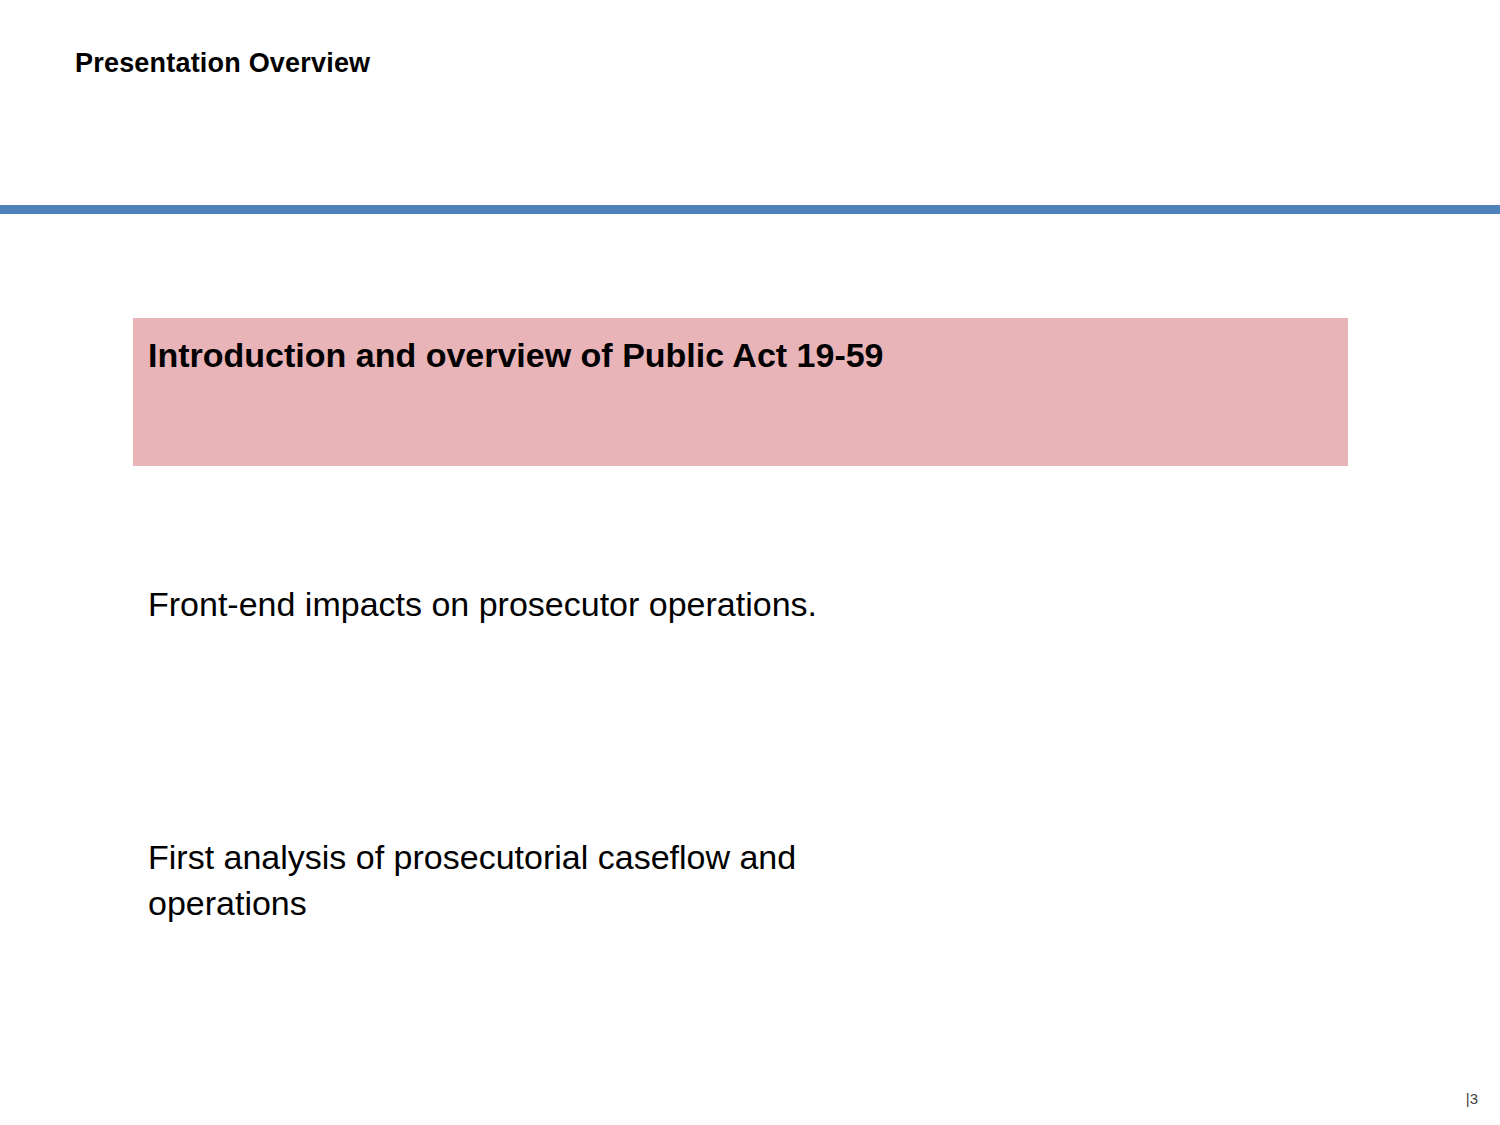Presentation Overview
Introduction and overview of Public Act 19-59
Front-end impacts on prosecutor operations.
First analysis of prosecutorial caseflow and
operations
|3